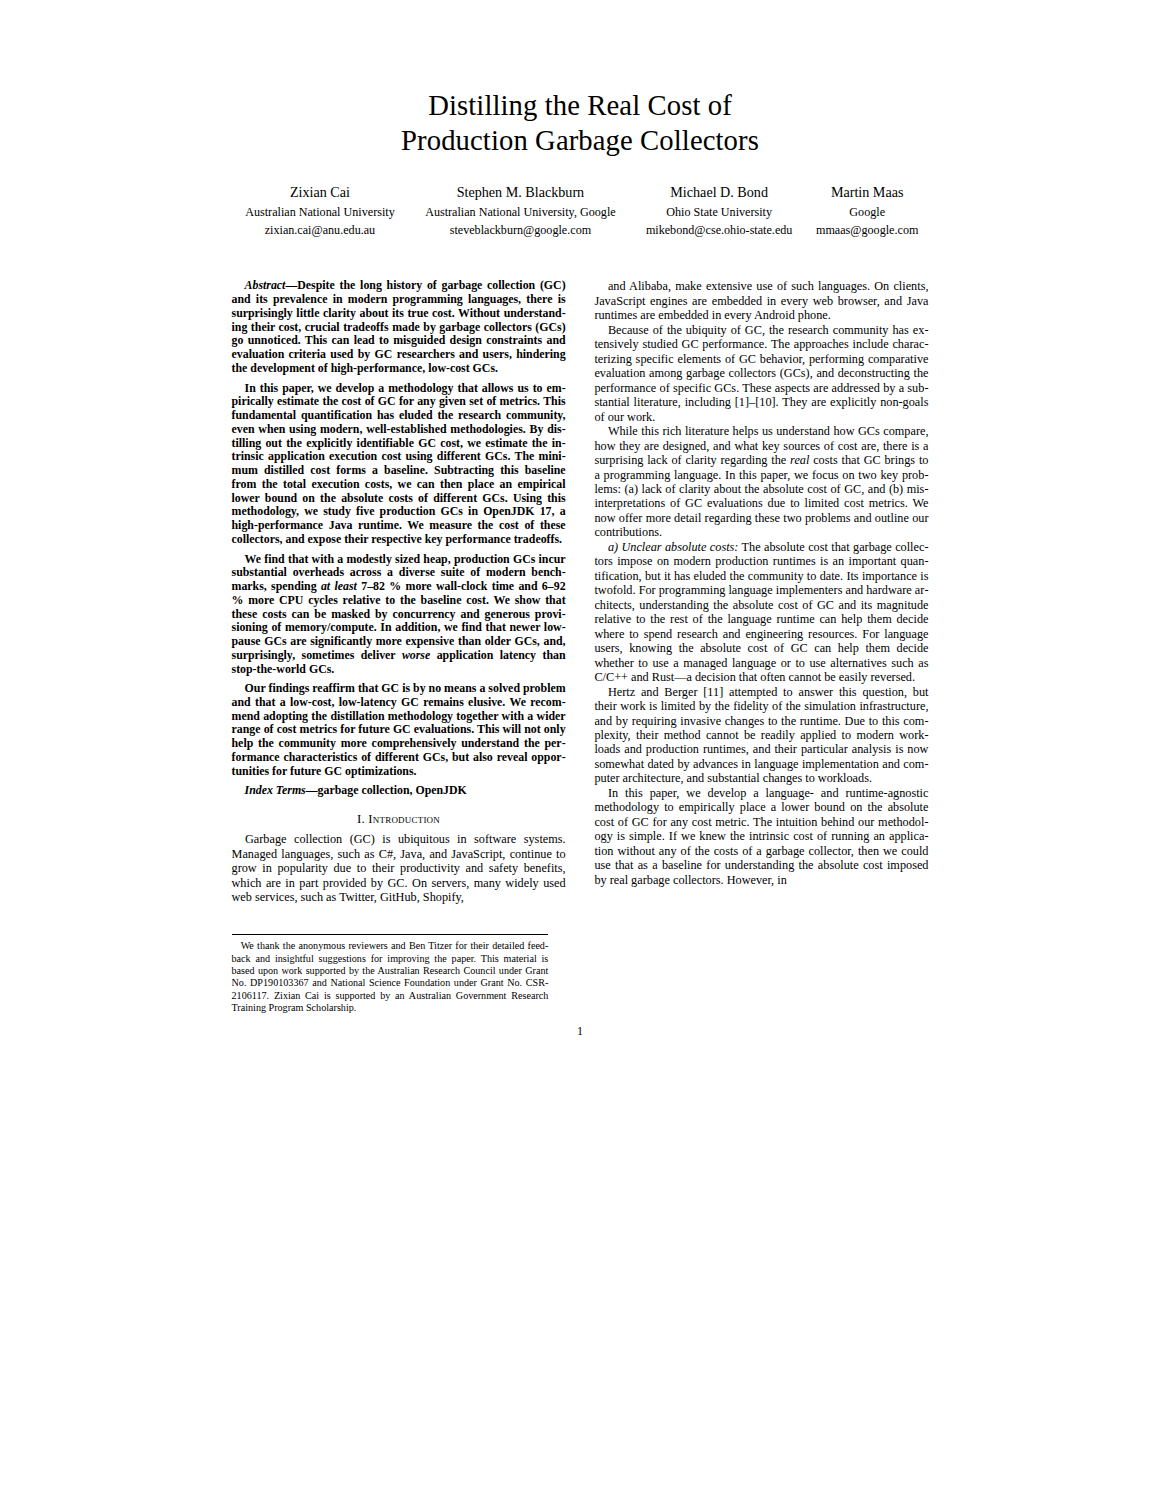Distilling the Real Cost of
Production Garbage Collectors
| Zixian Cai Australian National University zixian.cai@anu.edu.au | Stephen M. Blackburn Australian National University, Google steveblackburn@google.com | Michael D. Bond Ohio State University mikebond@cse.ohio-state.edu | Martin Maas Google mmaas@google.com |
Abstract—Despite the long history of garbage collection (GC) and its prevalence in modern programming languages, there is surprisingly little clarity about its true cost. Without understanding their cost, crucial tradeoffs made by garbage collectors (GCs) go unnoticed. This can lead to misguided design constraints and evaluation criteria used by GC researchers and users, hindering the development of high-performance, low-cost GCs.
In this paper, we develop a methodology that allows us to empirically estimate the cost of GC for any given set of metrics. This fundamental quantification has eluded the research community, even when using modern, well-established methodologies. By distilling out the explicitly identifiable GC cost, we estimate the intrinsic application execution cost using different GCs. The minimum distilled cost forms a baseline. Subtracting this baseline from the total execution costs, we can then place an empirical lower bound on the absolute costs of different GCs. Using this methodology, we study five production GCs in OpenJDK 17, a high-performance Java runtime. We measure the cost of these collectors, and expose their respective key performance tradeoffs.
We find that with a modestly sized heap, production GCs incur substantial overheads across a diverse suite of modern benchmarks, spending at least 7–82 % more wall-clock time and 6–92 % more CPU cycles relative to the baseline cost. We show that these costs can be masked by concurrency and generous provisioning of memory/compute. In addition, we find that newer low-pause GCs are significantly more expensive than older GCs, and, surprisingly, sometimes deliver worse application latency than stop-the-world GCs.
Our findings reaffirm that GC is by no means a solved problem and that a low-cost, low-latency GC remains elusive. We recommend adopting the distillation methodology together with a wider range of cost metrics for future GC evaluations. This will not only help the community more comprehensively understand the performance characteristics of different GCs, but also reveal opportunities for future GC optimizations.
Index Terms—garbage collection, OpenJDK
I. Introduction
Garbage collection (GC) is ubiquitous in software systems. Managed languages, such as C#, Java, and JavaScript, continue to grow in popularity due to their productivity and safety benefits, which are in part provided by GC. On servers, many widely used web services, such as Twitter, GitHub, Shopify,
We thank the anonymous reviewers and Ben Titzer for their detailed feedback and insightful suggestions for improving the paper. This material is based upon work supported by the Australian Research Council under Grant No. DP190103367 and National Science Foundation under Grant No. CSR-2106117. Zixian Cai is supported by an Australian Government Research Training Program Scholarship.
and Alibaba, make extensive use of such languages. On clients, JavaScript engines are embedded in every web browser, and Java runtimes are embedded in every Android phone.
Because of the ubiquity of GC, the research community has extensively studied GC performance. The approaches include characterizing specific elements of GC behavior, performing comparative evaluation among garbage collectors (GCs), and deconstructing the performance of specific GCs. These aspects are addressed by a substantial literature, including [1]–[10]. They are explicitly non-goals of our work.
While this rich literature helps us understand how GCs compare, how they are designed, and what key sources of cost are, there is a surprising lack of clarity regarding the real costs that GC brings to a programming language. In this paper, we focus on two key problems: (a) lack of clarity about the absolute cost of GC, and (b) misinterpretations of GC evaluations due to limited cost metrics. We now offer more detail regarding these two problems and outline our contributions.
a) Unclear absolute costs: The absolute cost that garbage collectors impose on modern production runtimes is an important quantification, but it has eluded the community to date. Its importance is twofold. For programming language implementers and hardware architects, understanding the absolute cost of GC and its magnitude relative to the rest of the language runtime can help them decide where to spend research and engineering resources. For language users, knowing the absolute cost of GC can help them decide whether to use a managed language or to use alternatives such as C/C++ and Rust—a decision that often cannot be easily reversed.
Hertz and Berger [11] attempted to answer this question, but their work is limited by the fidelity of the simulation infrastructure, and by requiring invasive changes to the runtime. Due to this complexity, their method cannot be readily applied to modern workloads and production runtimes, and their particular analysis is now somewhat dated by advances in language implementation and computer architecture, and substantial changes to workloads.
In this paper, we develop a language- and runtime-agnostic methodology to empirically place a lower bound on the absolute cost of GC for any cost metric. The intuition behind our methodology is simple. If we knew the intrinsic cost of running an application without any of the costs of a garbage collector, then we could use that as a baseline for understanding the absolute cost imposed by real garbage collectors. However, in
1